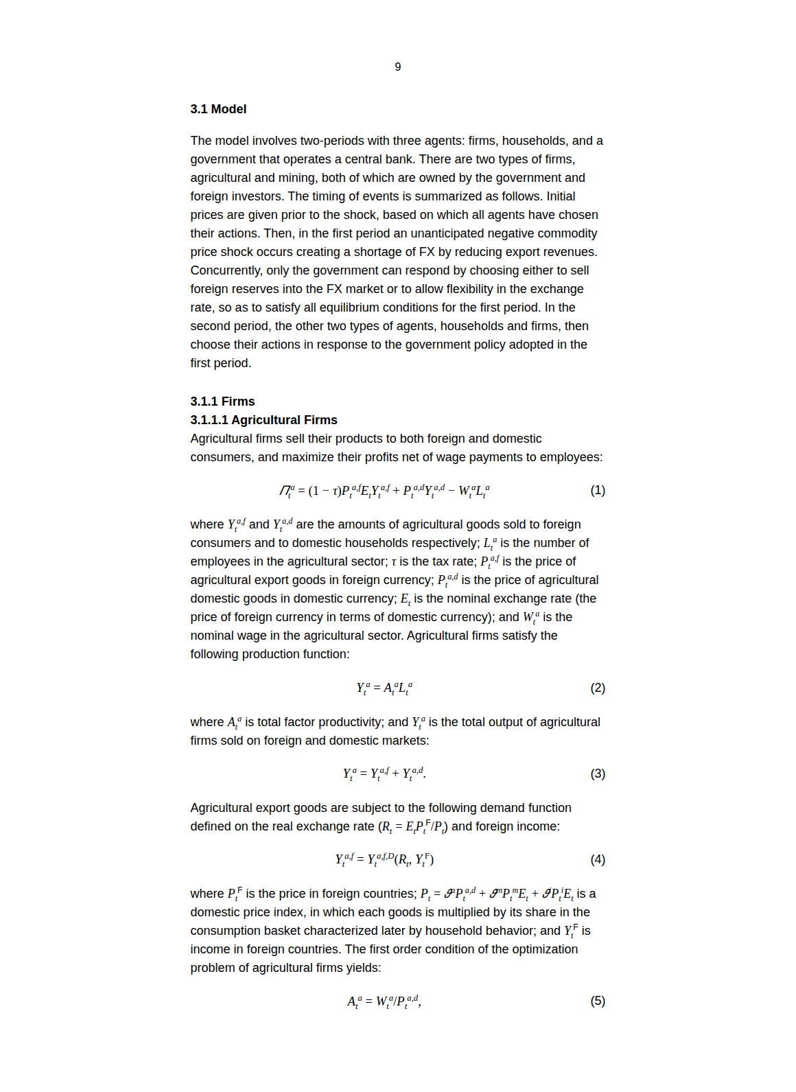9
3.1 Model
The model involves two-periods with three agents: firms, households, and a government that operates a central bank. There are two types of firms, agricultural and mining, both of which are owned by the government and foreign investors. The timing of events is summarized as follows. Initial prices are given prior to the shock, based on which all agents have chosen their actions. Then, in the first period an unanticipated negative commodity price shock occurs creating a shortage of FX by reducing export revenues. Concurrently, only the government can respond by choosing either to sell foreign reserves into the FX market or to allow flexibility in the exchange rate, so as to satisfy all equilibrium conditions for the first period. In the second period, the other two types of agents, households and firms, then choose their actions in response to the government policy adopted in the first period.
3.1.1 Firms
3.1.1.1 Agricultural Firms
Agricultural firms sell their products to both foreign and domestic consumers, and maximize their profits net of wage payments to employees:
𝛱ta = (1 − τ) Pta,fEtYta,f + Pta,dYta,d − WtaLta
(1)
where Yta,f and Yta,d are the amounts of agricultural goods sold to foreign consumers and to domestic households respectively; Lta is the number of employees in the agricultural sector; τ is the tax rate; Pta,f is the price of agricultural export goods in foreign currency; Pta,d is the price of agricultural domestic goods in domestic currency; Et is the nominal exchange rate (the price of foreign currency in terms of domestic currency); and Wta is the nominal wage in the agricultural sector. Agricultural firms satisfy the following production function:
Yta = AtaLta
(2)
where Ata is total factor productivity; and Yta is the total output of agricultural firms sold on foreign and domestic markets:
Yta = Yta,f + Yta,d.
(3)
Agricultural export goods are subject to the following demand function defined on the real exchange rate (Rt = EtPtF/Pt) and foreign income:
Yta,f = Yta,f,D(Rt, YtF)
(4)
where PtF is the price in foreign countries; Pt = 𝜗aPta,d + 𝜗mPtmEt + 𝜗iPtiEt is a domestic price index, in which each goods is multiplied by its share in the consumption basket characterized later by household behavior; and YtF is income in foreign countries. The first order condition of the optimization problem of agricultural firms yields:
Ata = Wta/Pta,d,
(5)